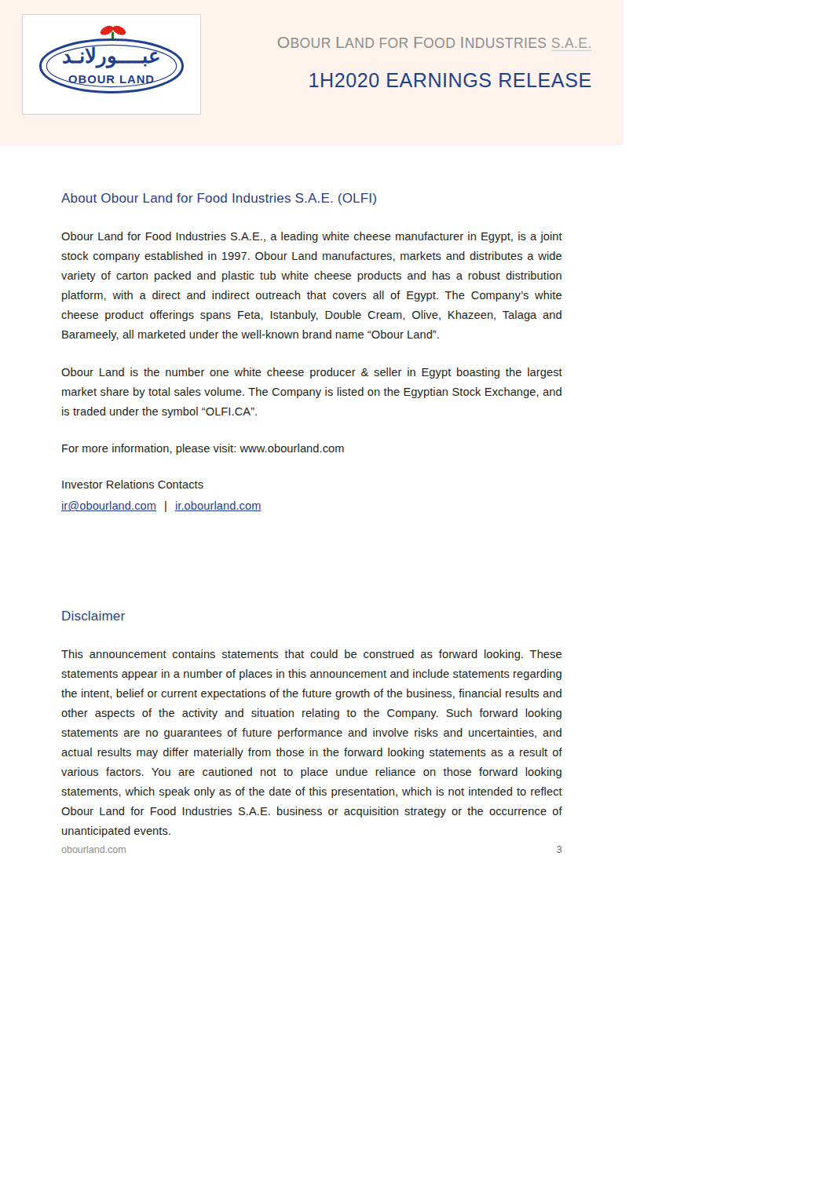عبــــورلانـد OBOUR LAND
OBOUR LAND FOR FOOD INDUSTRIES S.A.E.
1H2020 EARNINGS RELEASE
About Obour Land for Food Industries S.A.E. (OLFI)
Obour Land for Food Industries S.A.E., a leading white cheese manufacturer in Egypt, is a joint stock company established in 1997. Obour Land manufactures, markets and distributes a wide variety of carton packed and plastic tub white cheese products and has a robust distribution platform, with a direct and indirect outreach that covers all of Egypt. The Company’s white cheese product offerings spans Feta, Istanbuly, Double Cream, Olive, Khazeen, Talaga and Barameely, all marketed under the well-known brand name “Obour Land”.
Obour Land is the number one white cheese producer & seller in Egypt boasting the largest market share by total sales volume. The Company is listed on the Egyptian Stock Exchange, and is traded under the symbol “OLFI.CA”.
For more information, please visit: www.obourland.com
Investor Relations Contacts
ir@obourland.com|ir.obourland.com
Disclaimer
This announcement contains statements that could be construed as forward looking. These statements appear in a number of places in this announcement and include statements regarding the intent, belief or current expectations of the future growth of the business, financial results and other aspects of the activity and situation relating to the Company. Such forward looking statements are no guarantees of future performance and involve risks and uncertainties, and actual results may differ materially from those in the forward looking statements as a result of various factors. You are cautioned not to place undue reliance on those forward looking statements, which speak only as of the date of this presentation, which is not intended to reflect Obour Land for Food Industries S.A.E. business or acquisition strategy or the occurrence of unanticipated events.
obourland.com 3